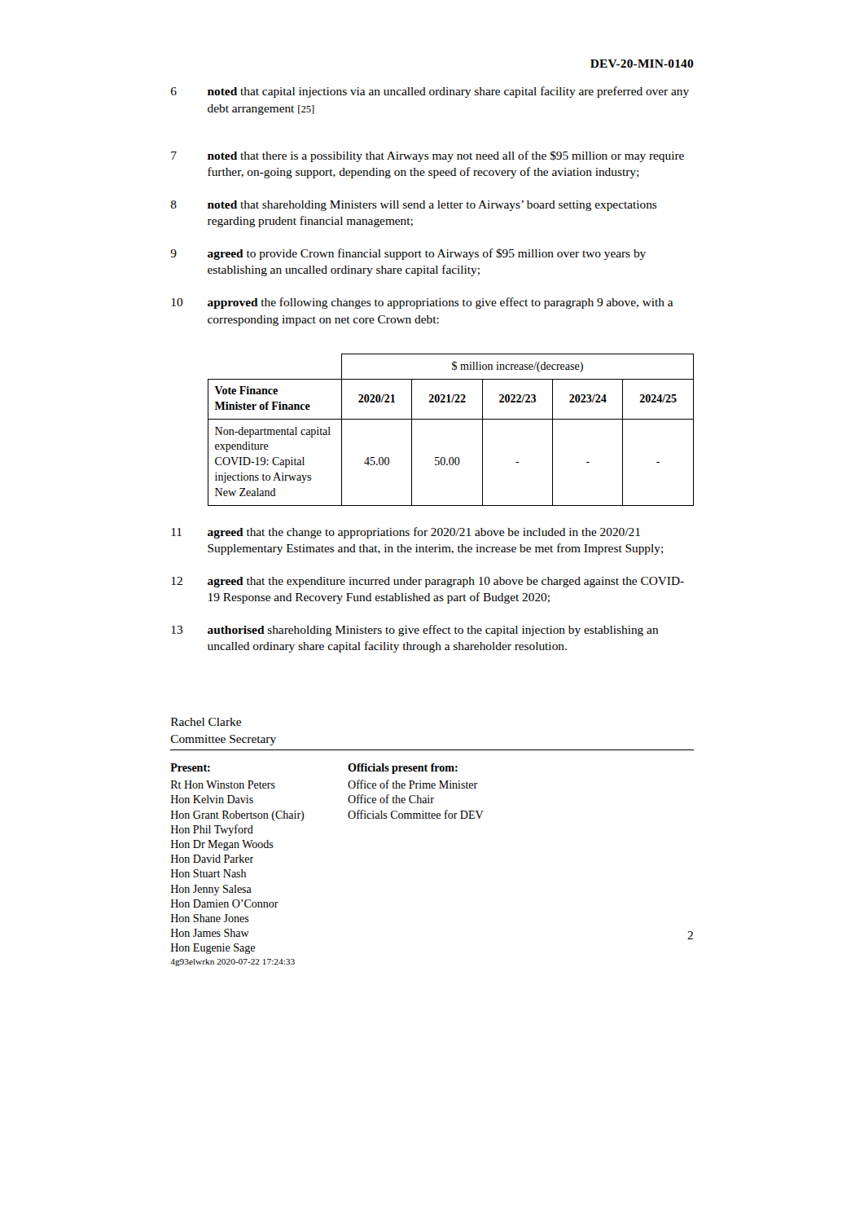DEV-20-MIN-0140
| 6 | noted that capital injections via an uncalled ordinary share capital facility are preferred over any debt arrangement [25] |
| 7 | noted that there is a possibility that Airways may not need all of the $95 million or may require further, on-going support, depending on the speed of recovery of the aviation industry; |
| 8 | noted that shareholding Ministers will send a letter to Airways’ board setting expectations regarding prudent financial management; |
| 9 | agreed to provide Crown financial support to Airways of $95 million over two years by establishing an uncalled ordinary share capital facility; |
| 10 | approved the following changes to appropriations to give effect to paragraph 9 above, with a corresponding impact on net core Crown debt: |
| | $ million increase/(decrease) |
| Vote Finance Minister of Finance | 2020/21 | 2021/22 | 2022/23 | 2023/24 | 2024/25 |
| Non-departmental capital expenditure COVID-19: Capital injections to Airways New Zealand | 45.00 | 50.00 | - | - | - |
| 11 | agreed that the change to appropriations for 2020/21 above be included in the 2020/21 Supplementary Estimates and that, in the interim, the increase be met from Imprest Supply; |
| 12 | agreed that the expenditure incurred under paragraph 10 above be charged against the COVID-19 Response and Recovery Fund established as part of Budget 2020; |
| 13 | authorised shareholding Ministers to give effect to the capital injection by establishing an uncalled ordinary share capital facility through a shareholder resolution. |
Rachel Clarke
Committee Secretary
Present:
Rt Hon Winston Peters
Hon Kelvin Davis
Hon Grant Robertson (Chair)
Hon Phil Twyford
Hon Dr Megan Woods
Hon David Parker
Hon Stuart Nash
Hon Jenny Salesa
Hon Damien O’Connor
Hon Shane Jones
Hon James Shaw
Hon Eugenie Sage
Officials present from:
Office of the Prime Minister
Office of the Chair
Officials Committee for DEV
2
4g93elwrkn 2020-07-22 17:24:33